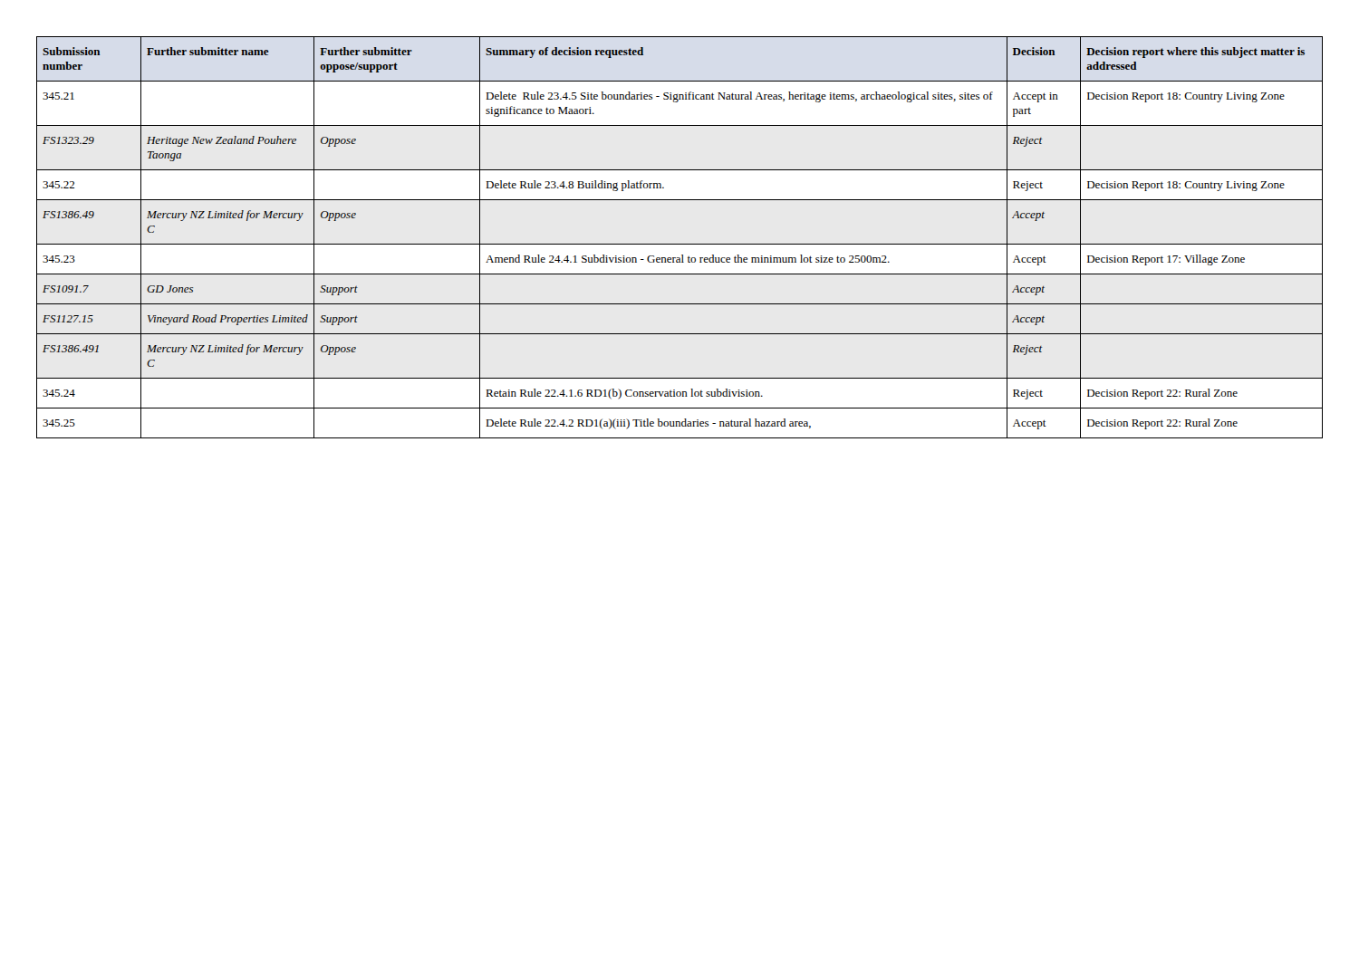| Submission number | Further submitter name | Further submitter oppose/support | Summary of decision requested | Decision | Decision report where this subject matter is addressed |
| --- | --- | --- | --- | --- | --- |
| 345.21 | | | Delete Rule 23.4.5 Site boundaries - Significant Natural Areas, heritage items, archaeological sites, sites of significance to Maaori. | Accept in part | Decision Report 18: Country Living Zone |
| FS1323.29 | Heritage New Zealand Pouhere Taonga | Oppose | | Reject | |
| 345.22 | | | Delete Rule 23.4.8 Building platform. | Reject | Decision Report 18: Country Living Zone |
| FS1386.49 | Mercury NZ Limited for Mercury C | Oppose | | Accept | |
| 345.23 | | | Amend Rule 24.4.1 Subdivision - General to reduce the minimum lot size to 2500m2. | Accept | Decision Report 17: Village Zone |
| FS1091.7 | GD Jones | Support | | Accept | |
| FS1127.15 | Vineyard Road Properties Limited | Support | | Accept | |
| FS1386.491 | Mercury NZ Limited for Mercury C | Oppose | | Reject | |
| 345.24 | | | Retain Rule 22.4.1.6 RD1(b) Conservation lot subdivision. | Reject | Decision Report 22: Rural Zone |
| 345.25 | | | Delete Rule 22.4.2 RD1(a)(iii) Title boundaries - natural hazard area, | Accept | Decision Report 22: Rural Zone |